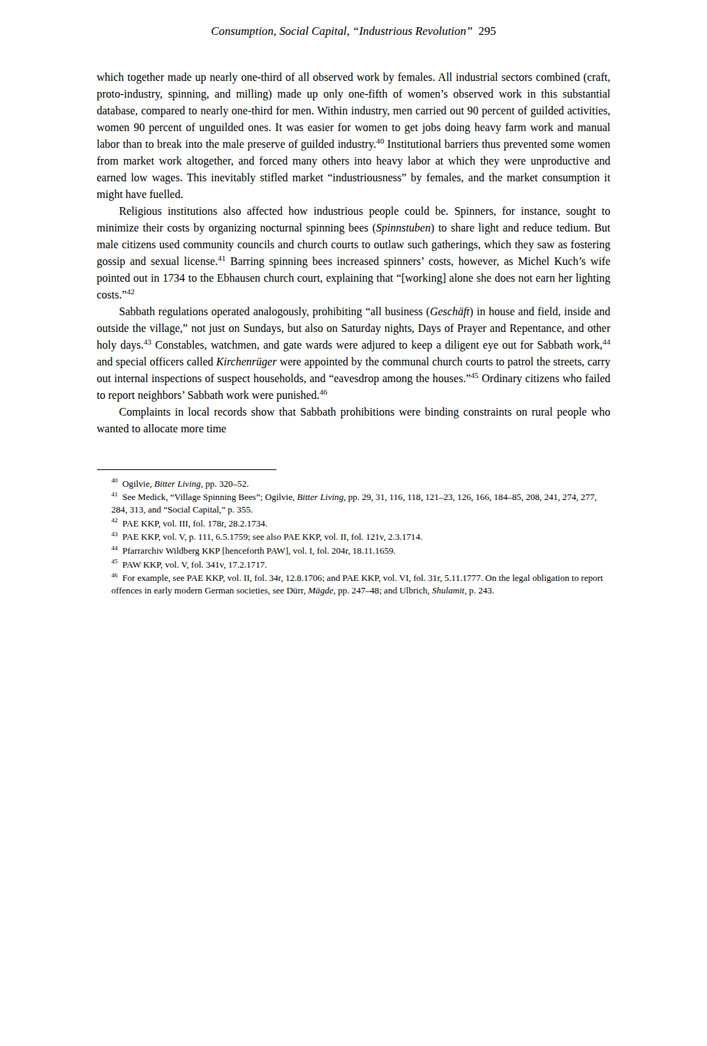Consumption, Social Capital, “Industrious Revolution”295
which together made up nearly one-third of all observed work by females. All industrial sectors combined (craft, proto-industry, spinning, and milling) made up only one-fifth of women’s observed work in this substantial database, compared to nearly one-third for men. Within industry, men carried out 90 percent of guilded activities, women 90 percent of unguilded ones. It was easier for women to get jobs doing heavy farm work and manual labor than to break into the male preserve of guilded industry.40 Institutional barriers thus prevented some women from market work altogether, and forced many others into heavy labor at which they were unproductive and earned low wages. This inevitably stifled market “industriousness” by females, and the market consumption it might have fuelled.
Religious institutions also affected how industrious people could be. Spinners, for instance, sought to minimize their costs by organizing nocturnal spinning bees (Spinnstuben) to share light and reduce tedium. But male citizens used community councils and church courts to outlaw such gatherings, which they saw as fostering gossip and sexual license.41 Barring spinning bees increased spinners’ costs, however, as Michel Kuch’s wife pointed out in 1734 to the Ebhausen church court, explaining that “[working] alone she does not earn her lighting costs.”42
Sabbath regulations operated analogously, prohibiting “all business (Geschäft) in house and field, inside and outside the village,” not just on Sundays, but also on Saturday nights, Days of Prayer and Repentance, and other holy days.43 Constables, watchmen, and gate wards were adjured to keep a diligent eye out for Sabbath work,44 and special officers called Kirchenrüger were appointed by the communal church courts to patrol the streets, carry out internal inspections of suspect households, and “eavesdrop among the houses.”45 Ordinary citizens who failed to report neighbors’ Sabbath work were punished.46
Complaints in local records show that Sabbath prohibitions were binding constraints on rural people who wanted to allocate more time
40 Ogilvie, Bitter Living, pp. 320–52.
41 See Medick, “Village Spinning Bees”; Ogilvie, Bitter Living, pp. 29, 31, 116, 118, 121–23, 126, 166, 184–85, 208, 241, 274, 277, 284, 313, and “Social Capital,” p. 355.
42 PAE KKP, vol. III, fol. 178r, 28.2.1734.
43 PAE KKP, vol. V, p. 111, 6.5.1759; see also PAE KKP, vol. II, fol. 121v, 2.3.1714.
44 Pfarrarchiv Wildberg KKP [henceforth PAW], vol. I, fol. 204r, 18.11.1659.
45 PAW KKP, vol. V, fol. 341v, 17.2.1717.
46 For example, see PAE KKP, vol. II, fol. 34r, 12.8.1706; and PAE KKP, vol. VI, fol. 31r, 5.11.1777. On the legal obligation to report offences in early modern German societies, see Dürr, Mägde, pp. 247–48; and Ulbrich, Shulamit, p. 243.